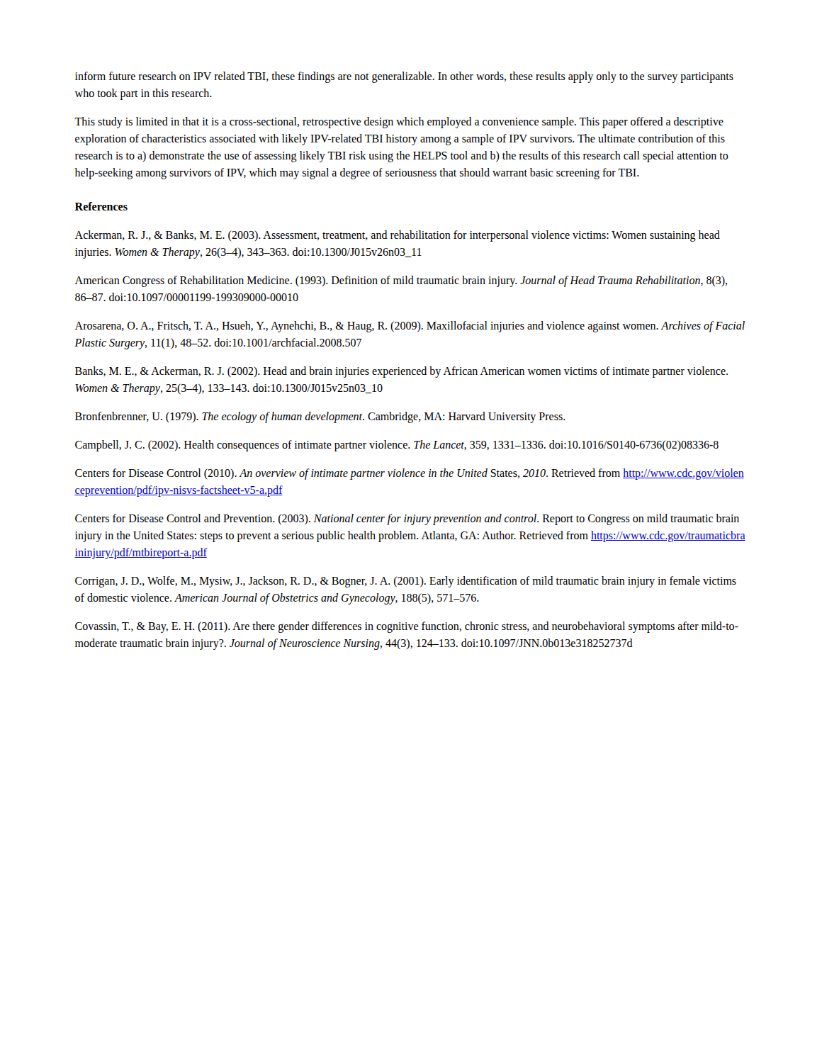inform future research on IPV related TBI, these findings are not generalizable. In other words, these results apply only to the survey participants who took part in this research.
This study is limited in that it is a cross-sectional, retrospective design which employed a convenience sample. This paper offered a descriptive exploration of characteristics associated with likely IPV-related TBI history among a sample of IPV survivors. The ultimate contribution of this research is to a) demonstrate the use of assessing likely TBI risk using the HELPS tool and b) the results of this research call special attention to help-seeking among survivors of IPV, which may signal a degree of seriousness that should warrant basic screening for TBI.
References
Ackerman, R. J., & Banks, M. E. (2003). Assessment, treatment, and rehabilitation for interpersonal violence victims: Women sustaining head injuries. Women & Therapy, 26(3–4), 343–363. doi:10.1300/J015v26n03_11
American Congress of Rehabilitation Medicine. (1993). Definition of mild traumatic brain injury. Journal of Head Trauma Rehabilitation, 8(3), 86–87. doi:10.1097/00001199-199309000-00010
Arosarena, O. A., Fritsch, T. A., Hsueh, Y., Aynehchi, B., & Haug, R. (2009). Maxillofacial injuries and violence against women. Archives of Facial Plastic Surgery, 11(1), 48–52. doi:10.1001/archfacial.2008.507
Banks, M. E., & Ackerman, R. J. (2002). Head and brain injuries experienced by African American women victims of intimate partner violence. Women & Therapy, 25(3–4), 133–143. doi:10.1300/J015v25n03_10
Bronfenbrenner, U. (1979). The ecology of human development. Cambridge, MA: Harvard University Press.
Campbell, J. C. (2002). Health consequences of intimate partner violence. The Lancet, 359, 1331–1336. doi:10.1016/S0140-6736(02)08336-8
Centers for Disease Control (2010). An overview of intimate partner violence in the United States, 2010. Retrieved from http://www.cdc.gov/violenceprevention/pdf/ipv-nisvs-factsheet-v5-a.pdf
Centers for Disease Control and Prevention. (2003). National center for injury prevention and control. Report to Congress on mild traumatic brain injury in the United States: steps to prevent a serious public health problem. Atlanta, GA: Author. Retrieved from https://www.cdc.gov/traumaticbraininjury/pdf/mtbireport-a.pdf
Corrigan, J. D., Wolfe, M., Mysiw, J., Jackson, R. D., & Bogner, J. A. (2001). Early identification of mild traumatic brain injury in female victims of domestic violence. American Journal of Obstetrics and Gynecology, 188(5), 571–576.
Covassin, T., & Bay, E. H. (2011). Are there gender differences in cognitive function, chronic stress, and neurobehavioral symptoms after mild-to-moderate traumatic brain injury?. Journal of Neuroscience Nursing, 44(3), 124–133. doi:10.1097/JNN.0b013e318252737d